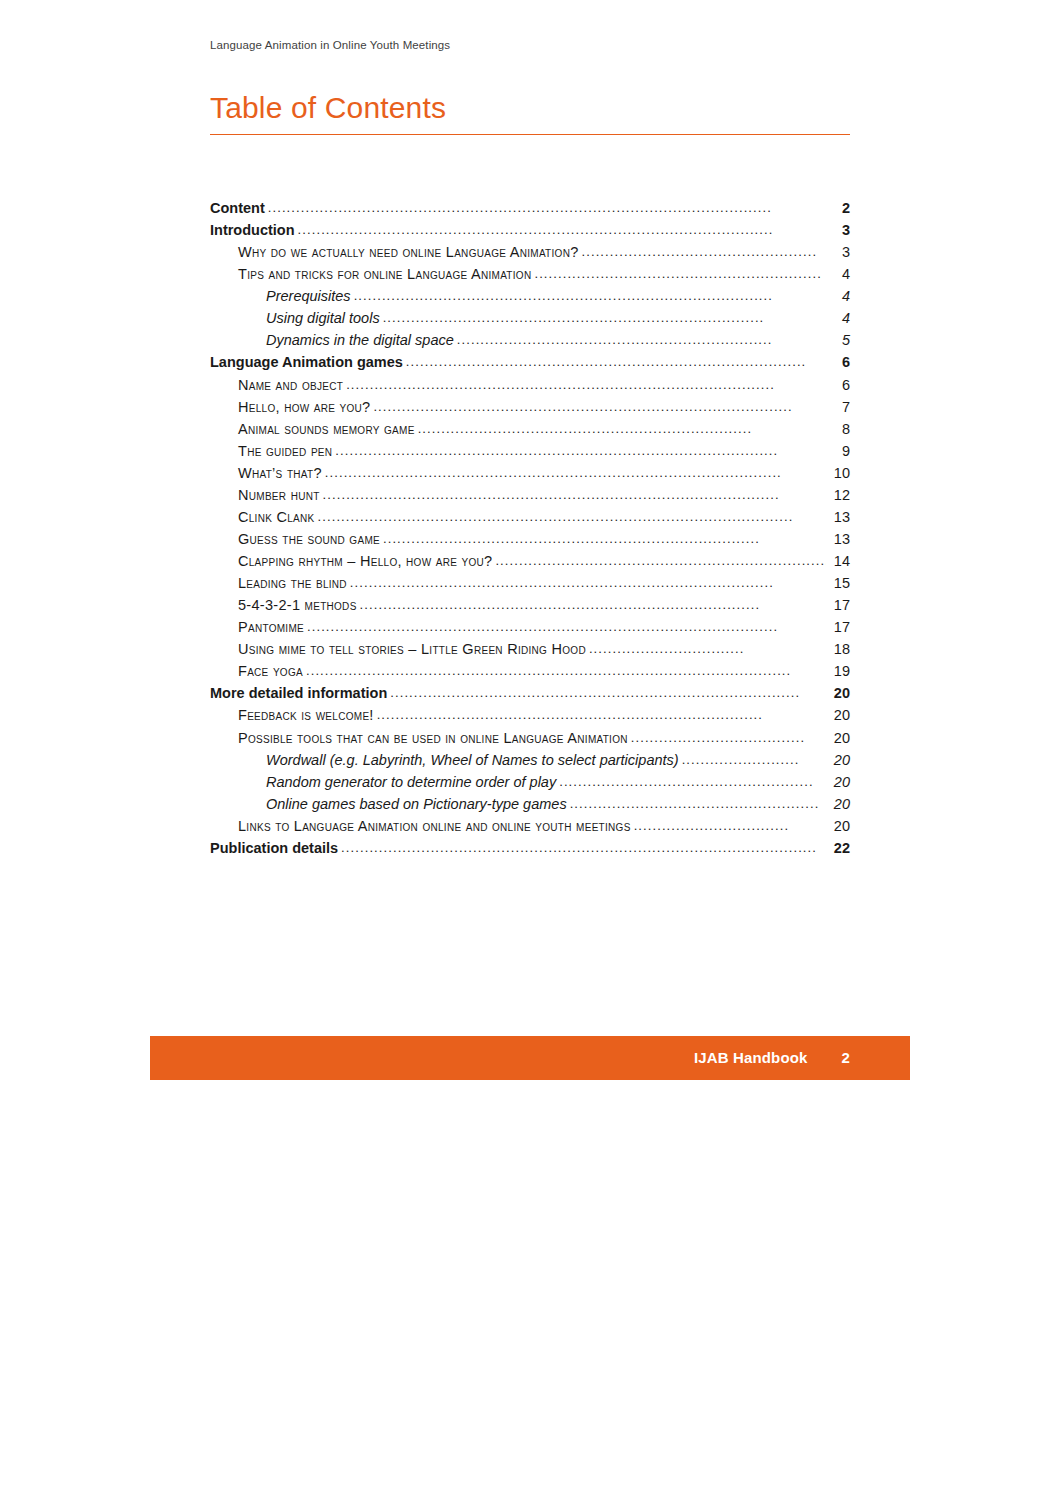Language Animation in Online Youth Meetings
Table of Contents
Content ........................................................................................................... 2
Introduction ..................................................................................................... 3
Why do we actually need online Language Animation? .................................................. 3
Tips and tricks for online Language Animation ............................................................. 4
Prerequisites ......................................................................................... 4
Using digital tools ................................................................................. 4
Dynamics in the digital space ................................................................... 5
Language Animation games ..................................................................................... 6
Name and object ........................................................................................... 6
Hello, how are you? ......................................................................................... 7
Animal sounds memory game ....................................................................... 8
The guided pen .............................................................................................. 9
What’s that? ................................................................................................. 10
Number hunt ................................................................................................. 12
Clink Clank ..................................................................................................... 13
Guess the sound game ................................................................................ 13
Clapping rhythm – Hello, how are you? ....................................................................... 14
Leading the blind .......................................................................................... 15
5-4-3-2-1 methods ..................................................................................... 17
Pantomime .................................................................................................... 17
Using mime to tell stories – Little Green Riding Hood ................................. 18
Face yoga ....................................................................................................... 19
More detailed information ....................................................................................... 20
Feedback is welcome! .................................................................................. 20
Possible tools that can be used in online Language Animation ..................................... 20
Wordwall (e.g. Labyrinth, Wheel of Names to select participants) ......................... 20
Random generator to determine order of play ...................................................... 20
Online games based on Pictionary-type games ..................................................... 20
Links to Language Animation online and online youth meetings ................................. 20
Publication details ..................................................................................................... 22
IJAB Handbook 2